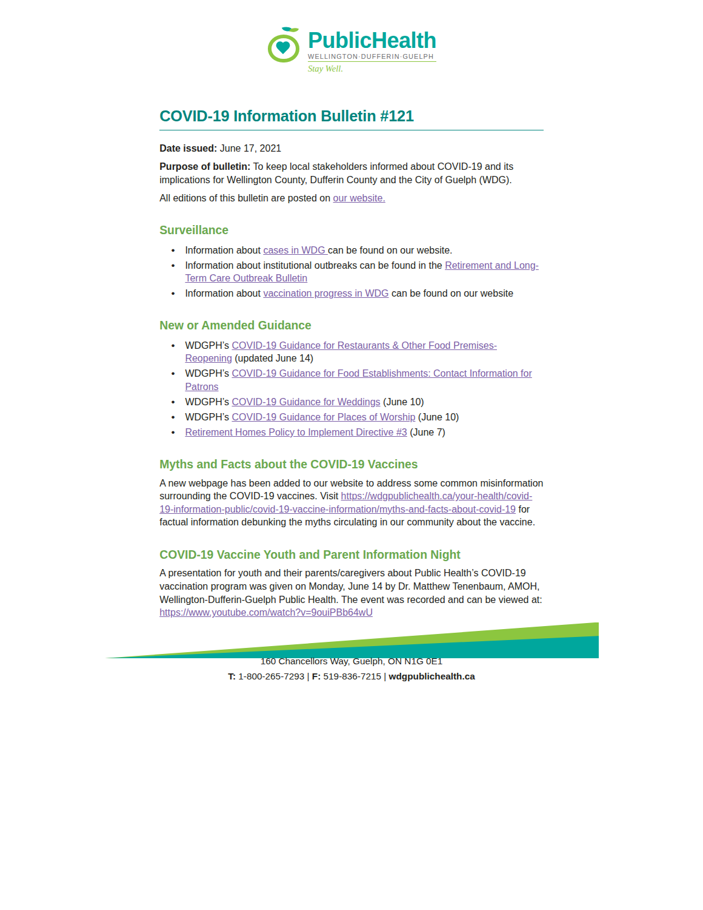Public Health
WELLINGTON·DUFFERIN·GUELPH
Stay Well.
COVID-19 Information Bulletin #121
Date issued: June 17, 2021
Purpose of bulletin: To keep local stakeholders informed about COVID-19 and its implications for Wellington County, Dufferin County and the City of Guelph (WDG).
All editions of this bulletin are posted on our website.
Surveillance
Information about cases in WDG can be found on our website.
Information about institutional outbreaks can be found in the Retirement and Long-Term Care Outbreak Bulletin
Information about vaccination progress in WDG can be found on our website
New or Amended Guidance
WDGPH’s COVID-19 Guidance for Restaurants & Other Food Premises- Reopening (updated June 14)
WDGPH’s COVID-19 Guidance for Food Establishments: Contact Information for Patrons
WDGPH’s COVID-19 Guidance for Weddings (June 10)
WDGPH’s COVID-19 Guidance for Places of Worship (June 10)
Retirement Homes Policy to Implement Directive #3 (June 7)
Myths and Facts about the COVID-19 Vaccines
A new webpage has been added to our website to address some common misinformation surrounding the COVID-19 vaccines. Visit https://wdgpublichealth.ca/your-health/covid-19-information-public/covid-19-vaccine-information/myths-and-facts-about-covid-19 for factual information debunking the myths circulating in our community about the vaccine.
COVID-19 Vaccine Youth and Parent Information Night
A presentation for youth and their parents/caregivers about Public Health’s COVID-19 vaccination program was given on Monday, June 14 by Dr. Matthew Tenenbaum, AMOH, Wellington-Dufferin-Guelph Public Health. The event was recorded and can be viewed at: https://www.youtube.com/watch?v=9ouiPBb64wU
160 Chancellors Way, Guelph, ON N1G 0E1
T: 1-800-265-7293 | F: 519-836-7215 | wdgpublichealth.ca